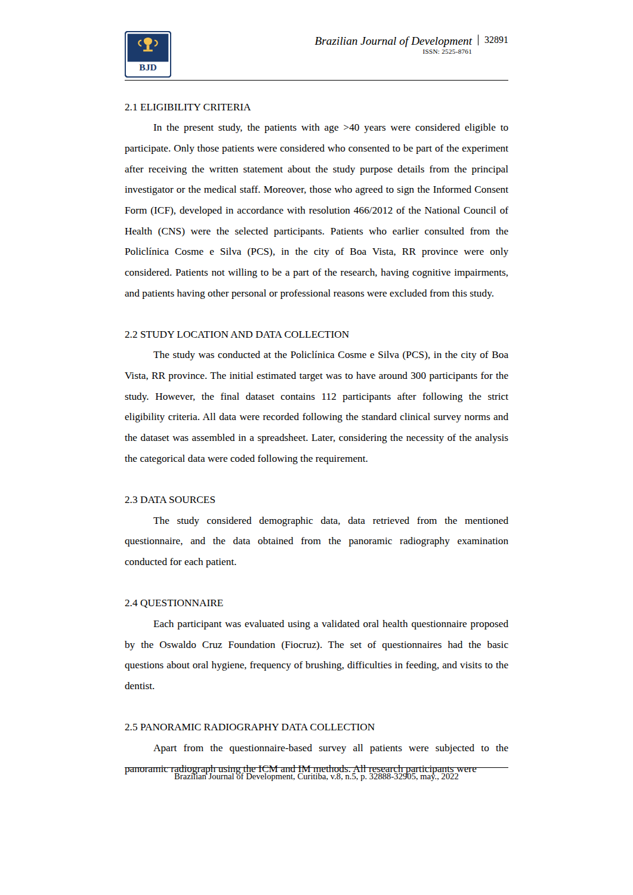BJD
Brazilian Journal of Development
ISSN: 2525-8761
32891
2.1 ELIGIBILITY CRITERIA
In the present study, the patients with age >40 years were considered eligible to participate. Only those patients were considered who consented to be part of the experiment after receiving the written statement about the study purpose details from the principal investigator or the medical staff. Moreover, those who agreed to sign the Informed Consent Form (ICF), developed in accordance with resolution 466/2012 of the National Council of Health (CNS) were the selected participants. Patients who earlier consulted from the Policlínica Cosme e Silva (PCS), in the city of Boa Vista, RR province were only considered. Patients not willing to be a part of the research, having cognitive impairments, and patients having other personal or professional reasons were excluded from this study.
2.2 STUDY LOCATION AND DATA COLLECTION
The study was conducted at the Policlínica Cosme e Silva (PCS), in the city of Boa Vista, RR province. The initial estimated target was to have around 300 participants for the study. However, the final dataset contains 112 participants after following the strict eligibility criteria. All data were recorded following the standard clinical survey norms and the dataset was assembled in a spreadsheet. Later, considering the necessity of the analysis the categorical data were coded following the requirement.
2.3 DATA SOURCES
The study considered demographic data, data retrieved from the mentioned questionnaire, and the data obtained from the panoramic radiography examination conducted for each patient.
2.4 QUESTIONNAIRE
Each participant was evaluated using a validated oral health questionnaire proposed by the Oswaldo Cruz Foundation (Fiocruz). The set of questionnaires had the basic questions about oral hygiene, frequency of brushing, difficulties in feeding, and visits to the dentist.
2.5 PANORAMIC RADIOGRAPHY DATA COLLECTION
Apart from the questionnaire-based survey all patients were subjected to the panoramic radiograph using the ICM and IM methods. All research participants were
Brazilian Journal of Development, Curitiba, v.8, n.5, p. 32888-32905, may., 2022